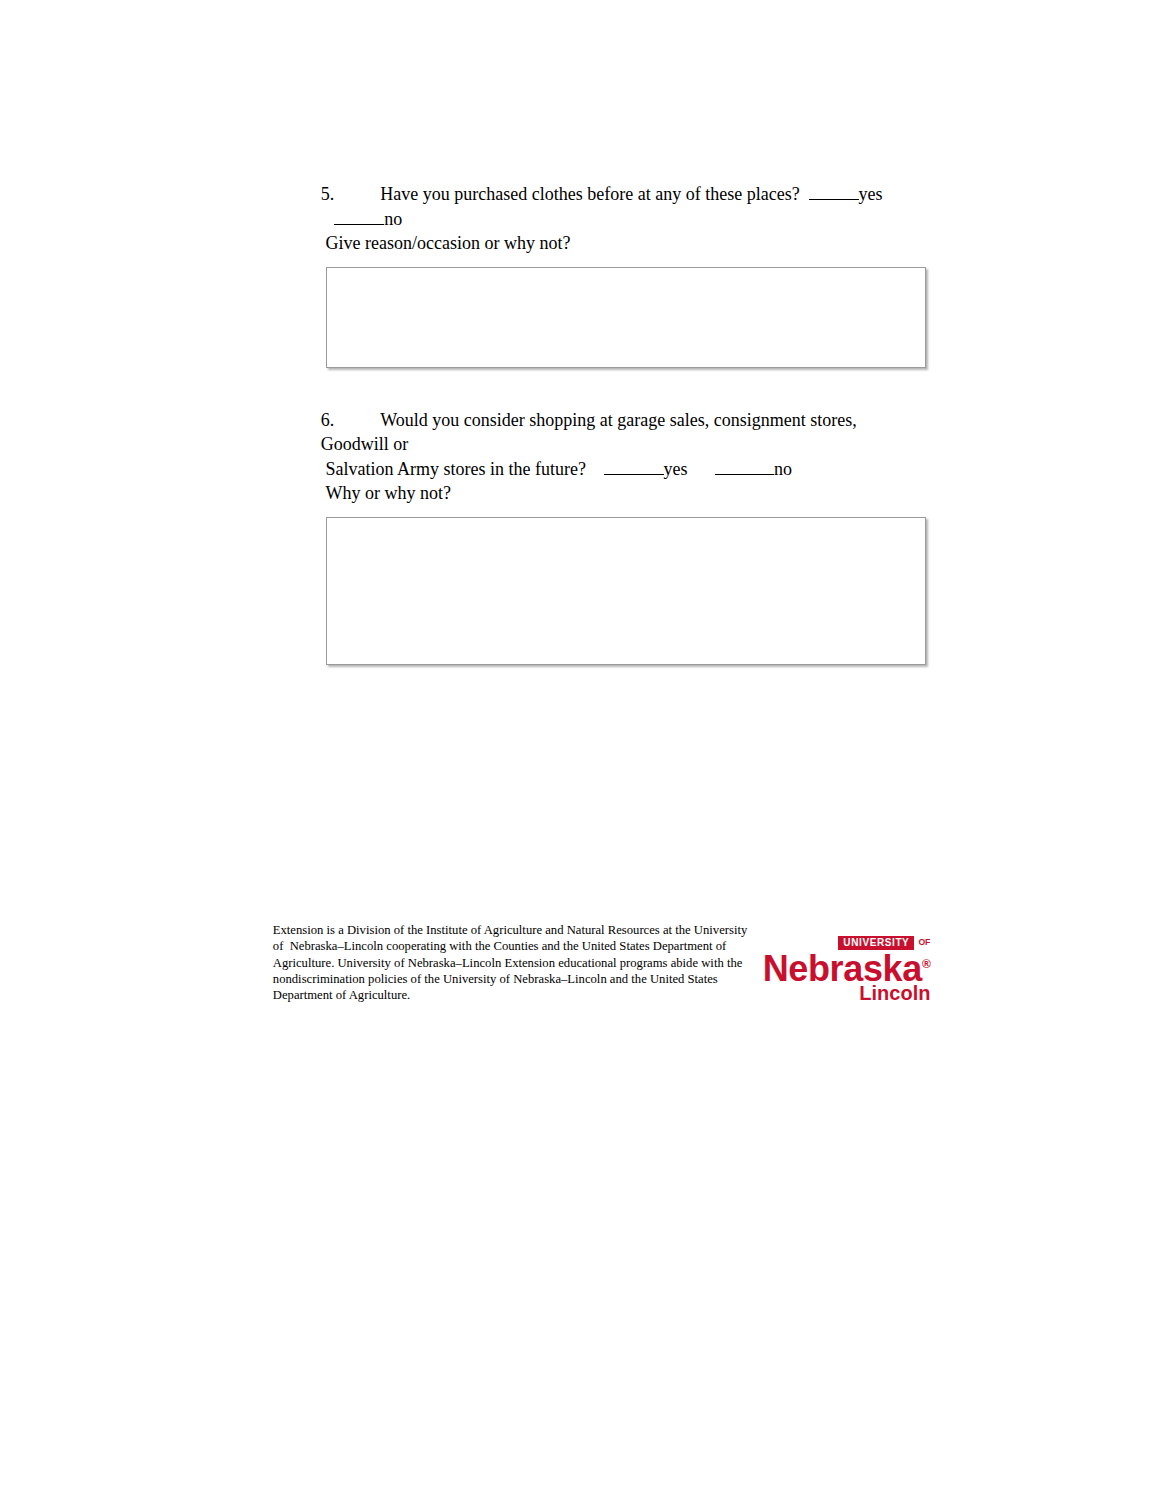5. Have you purchased clothes before at any of these places? yes no Give reason/occasion or why not?
6. Would you consider shopping at garage sales, consignment stores, Goodwill or Salvation Army stores in the future? yes no Why or why not?
Extension is a Division of the Institute of Agriculture and Natural Resources at the University of Nebraska–Lincoln cooperating with the Counties and the United States Department of Agriculture. University of Nebraska–Lincoln Extension educational programs abide with the nondiscrimination policies of the University of Nebraska–Lincoln and the United States Department of Agriculture.
UNIVERSITY OF
Nebraska® Lincoln